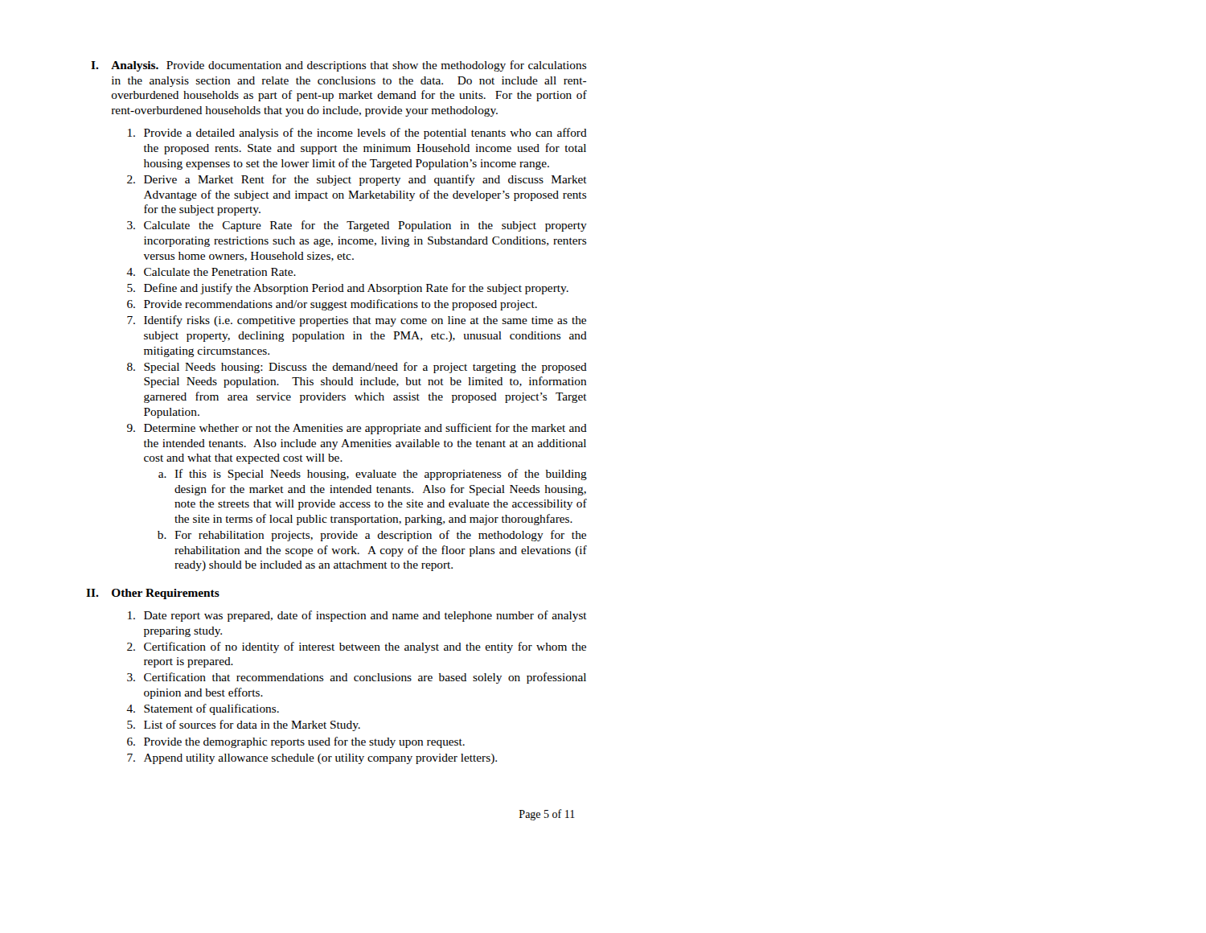Analysis. Provide documentation and descriptions that show the methodology for calculations in the analysis section and relate the conclusions to the data. Do not include all rent-overburdened households as part of pent-up market demand for the units. For the portion of rent-overburdened households that you do include, provide your methodology.
Provide a detailed analysis of the income levels of the potential tenants who can afford the proposed rents. State and support the minimum Household income used for total housing expenses to set the lower limit of the Targeted Population’s income range.
Derive a Market Rent for the subject property and quantify and discuss Market Advantage of the subject and impact on Marketability of the developer’s proposed rents for the subject property.
Calculate the Capture Rate for the Targeted Population in the subject property incorporating restrictions such as age, income, living in Substandard Conditions, renters versus home owners, Household sizes, etc.
Calculate the Penetration Rate.
Define and justify the Absorption Period and Absorption Rate for the subject property.
Provide recommendations and/or suggest modifications to the proposed project.
Identify risks (i.e. competitive properties that may come on line at the same time as the subject property, declining population in the PMA, etc.), unusual conditions and mitigating circumstances.
Special Needs housing: Discuss the demand/need for a project targeting the proposed Special Needs population. This should include, but not be limited to, information garnered from area service providers which assist the proposed project’s Target Population.
Determine whether or not the Amenities are appropriate and sufficient for the market and the intended tenants. Also include any Amenities available to the tenant at an additional cost and what that expected cost will be.
If this is Special Needs housing, evaluate the appropriateness of the building design for the market and the intended tenants. Also for Special Needs housing, note the streets that will provide access to the site and evaluate the accessibility of the site in terms of local public transportation, parking, and major thoroughfares.
For rehabilitation projects, provide a description of the methodology for the rehabilitation and the scope of work. A copy of the floor plans and elevations (if ready) should be included as an attachment to the report.
Other Requirements
Date report was prepared, date of inspection and name and telephone number of analyst preparing study.
Certification of no identity of interest between the analyst and the entity for whom the report is prepared.
Certification that recommendations and conclusions are based solely on professional opinion and best efforts.
Statement of qualifications.
List of sources for data in the Market Study.
Provide the demographic reports used for the study upon request.
Append utility allowance schedule (or utility company provider letters).
Page 5 of 11